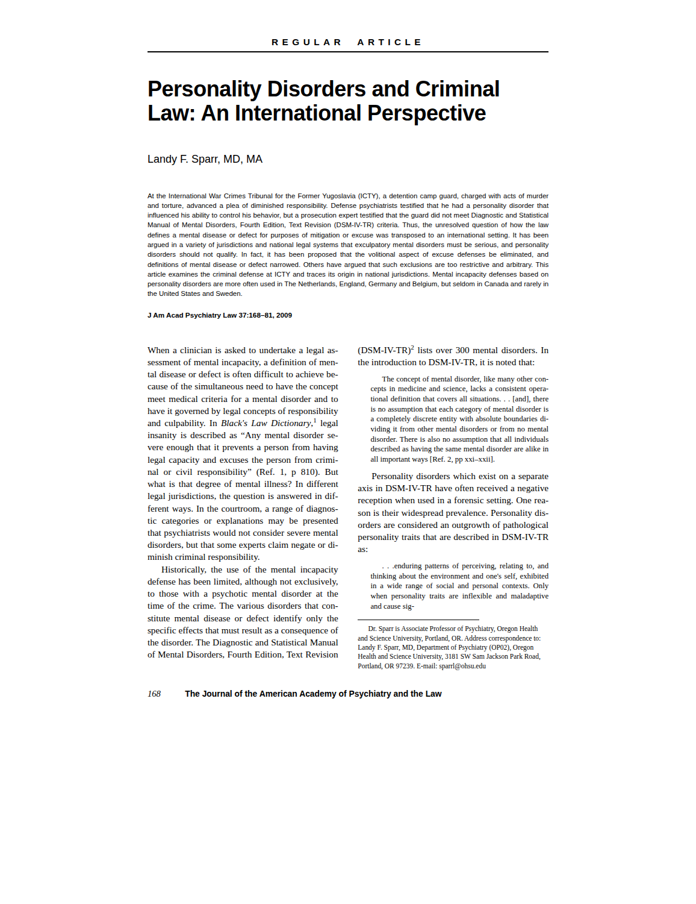Regular Article
Personality Disorders and Criminal Law: An International Perspective
Landy F. Sparr, MD, MA
At the International War Crimes Tribunal for the Former Yugoslavia (ICTY), a detention camp guard, charged with acts of murder and torture, advanced a plea of diminished responsibility. Defense psychiatrists testified that he had a personality disorder that influenced his ability to control his behavior, but a prosecution expert testified that the guard did not meet Diagnostic and Statistical Manual of Mental Disorders, Fourth Edition, Text Revision (DSM-IV-TR) criteria. Thus, the unresolved question of how the law defines a mental disease or defect for purposes of mitigation or excuse was transposed to an international setting. It has been argued in a variety of jurisdictions and national legal systems that exculpatory mental disorders must be serious, and personality disorders should not qualify. In fact, it has been proposed that the volitional aspect of excuse defenses be eliminated, and definitions of mental disease or defect narrowed. Others have argued that such exclusions are too restrictive and arbitrary. This article examines the criminal defense at ICTY and traces its origin in national jurisdictions. Mental incapacity defenses based on personality disorders are more often used in The Netherlands, England, Germany and Belgium, but seldom in Canada and rarely in the United States and Sweden.
J Am Acad Psychiatry Law 37:168–81, 2009
When a clinician is asked to undertake a legal assessment of mental incapacity, a definition of mental disease or defect is often difficult to achieve because of the simultaneous need to have the concept meet medical criteria for a mental disorder and to have it governed by legal concepts of responsibility and culpability. In Black's Law Dictionary,1 legal insanity is described as “Any mental disorder severe enough that it prevents a person from having legal capacity and excuses the person from criminal or civil responsibility” (Ref. 1, p 810). But what is that degree of mental illness? In different legal jurisdictions, the question is answered in different ways. In the courtroom, a range of diagnostic categories or explanations may be presented that psychiatrists would not consider severe mental disorders, but that some experts claim negate or diminish criminal responsibility.
Historically, the use of the mental incapacity defense has been limited, although not exclusively, to those with a psychotic mental disorder at the time of the crime. The various disorders that constitute mental disease or defect identify only the specific effects that must result as a consequence of the disorder. The Diagnostic and Statistical Manual of Mental Disorders, Fourth Edition, Text Revision (DSM-IV-TR)2 lists over 300 mental disorders. In the introduction to DSM-IV-TR, it is noted that:
The concept of mental disorder, like many other concepts in medicine and science, lacks a consistent operational definition that covers all situations. . . [and], there is no assumption that each category of mental disorder is a completely discrete entity with absolute boundaries dividing it from other mental disorders or from no mental disorder. There is also no assumption that all individuals described as having the same mental disorder are alike in all important ways [Ref. 2, pp xxi–xxii].
Personality disorders which exist on a separate axis in DSM-IV-TR have often received a negative reception when used in a forensic setting. One reason is their widespread prevalence. Personality disorders are considered an outgrowth of pathological personality traits that are described in DSM-IV-TR as:
. . .enduring patterns of perceiving, relating to, and thinking about the environment and one's self, exhibited in a wide range of social and personal contexts. Only when personality traits are inflexible and maladaptive and cause sig-
Dr. Sparr is Associate Professor of Psychiatry, Oregon Health and Science University, Portland, OR. Address correspondence to: Landy F. Sparr, MD, Department of Psychiatry (OP02), Oregon Health and Science University, 3181 SW Sam Jackson Park Road, Portland, OR 97239. E-mail: sparrl@ohsu.edu
168 The Journal of the American Academy of Psychiatry and the Law